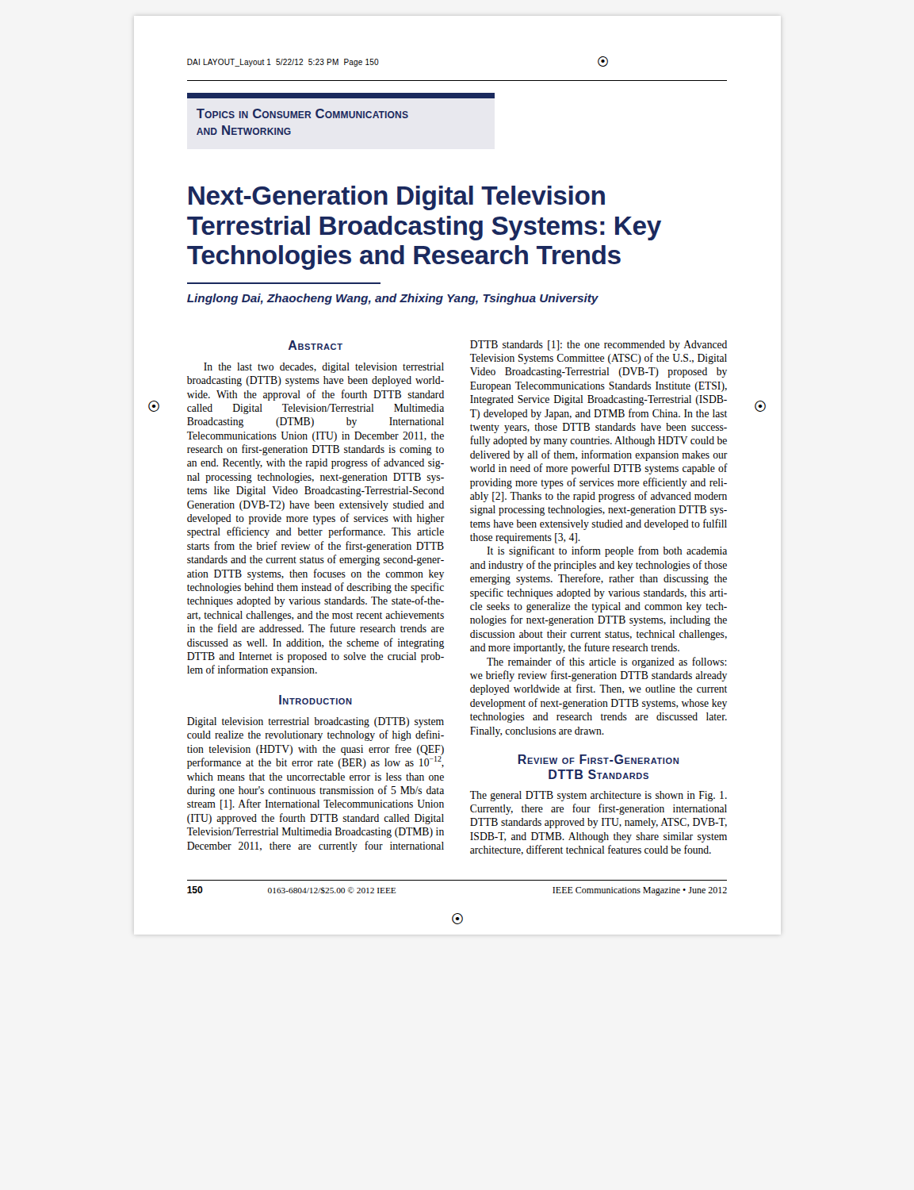DAI LAYOUT_Layout 1 5/22/12 5:23 PM Page 150 ⦿
Topics in Consumer Communications
and Networking
Next-Generation Digital Television
Terrestrial Broadcasting Systems: Key
Technologies and Research Trends
Linglong Dai, Zhaocheng Wang, and Zhixing Yang, Tsinghua University
Abstract
In the last two decades, digital television terrestrial broadcasting (DTTB) systems have been deployed worldwide. With the approval of the fourth DTTB standard called Digital Television/Terrestrial Multimedia Broadcasting (DTMB) by International Telecommunications Union (ITU) in December 2011, the research on first-generation DTTB standards is coming to an end. Recently, with the rapid progress of advanced signal processing technologies, next-generation DTTB systems like Digital Video Broadcasting-Terrestrial-Second Generation (DVB-T2) have been extensively studied and developed to provide more types of services with higher spectral efficiency and better performance. This article starts from the brief review of the first-generation DTTB standards and the current status of emerging second-generation DTTB systems, then focuses on the common key technologies behind them instead of describing the specific techniques adopted by various standards. The state-of-the-art, technical challenges, and the most recent achievements in the field are addressed. The future research trends are discussed as well. In addition, the scheme of integrating DTTB and Internet is proposed to solve the crucial problem of information expansion.
Introduction
Digital television terrestrial broadcasting (DTTB) system could realize the revolutionary technology of high definition television (HDTV) with the quasi error free (QEF) performance at the bit error rate (BER) as low as 10−12, which means that the uncorrectable error is less than one during one hour's continuous transmission of 5 Mb/s data stream [1]. After International Telecommunications Union (ITU) approved the fourth DTTB standard called Digital Television/Terrestrial Multimedia Broadcasting (DTMB) in December 2011, there are currently four international DTTB standards [1]: the one recommended by Advanced Television Systems Committee (ATSC) of the U.S., Digital Video Broadcasting-Terrestrial (DVB-T) proposed by European Telecommunications Standards Institute (ETSI), Integrated Service Digital Broadcasting-Terrestrial (ISDB-T) developed by Japan, and DTMB from China. In the last twenty years, those DTTB standards have been successfully adopted by many countries. Although HDTV could be delivered by all of them, information expansion makes our world in need of more powerful DTTB systems capable of providing more types of services more efficiently and reliably [2]. Thanks to the rapid progress of advanced modern signal processing technologies, next-generation DTTB systems have been extensively studied and developed to fulfill those requirements [3, 4].
It is significant to inform people from both academia and industry of the principles and key technologies of those emerging systems. Therefore, rather than discussing the specific techniques adopted by various standards, this article seeks to generalize the typical and common key technologies for next-generation DTTB systems, including the discussion about their current status, technical challenges, and more importantly, the future research trends.
The remainder of this article is organized as follows: we briefly review first-generation DTTB standards already deployed worldwide at first. Then, we outline the current development of next-generation DTTB systems, whose key technologies and research trends are discussed later. Finally, conclusions are drawn.
Review of First-Generation
DTTB Standards
The general DTTB system architecture is shown in Fig. 1. Currently, there are four first-generation international DTTB standards approved by ITU, namely, ATSC, DVB-T, ISDB-T, and DTMB. Although they share similar system architecture, different technical features could be found.
150
0163-6804/12/$25.00 © 2012 IEEE
IEEE Communications Magazine • June 2012
⦿ ⦿ ⦿